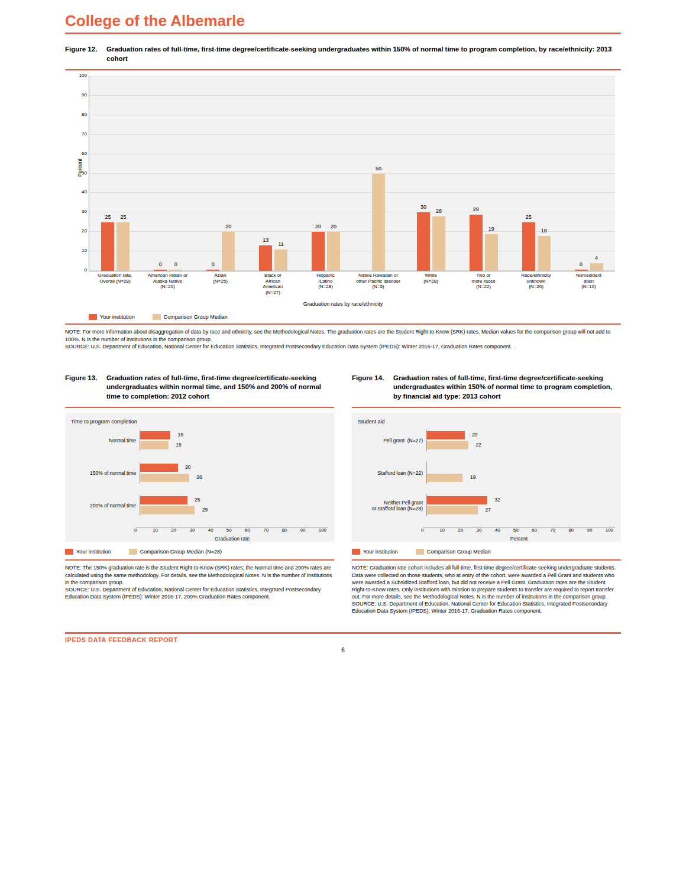College of the Albemarle
Figure 12. Graduation rates of full-time, first-time degree/certificate-seeking undergraduates within 150% of normal time to program completion, by race/ethnicity: 2013 cohort
Percent
100
90
80
70
60
50
40
30
20
10
0
25
25
0
0
0
20
13
11
20
20
50
30
28
29
19
25
18
0
4
Graduation rate,
Overall (N=28)
American Indian or
Alaska Native
(N=20)
Asian
(N=25)
Black or
African
American
(N=27)
Hispanic
/Latino
(N=28)
Native Hawaiian or
other Pacific Islander (N=5)
White
(N=28)
Two or
more races
(N=22)
Race/ethnicity
unknown
(N=20)
Nonresident
alien
(N=10)
Graduation rates by race/ethnicity
Your institution
Comparison Group Median
NOTE: For more information about disaggregation of data by race and ethnicity, see the Methodological Notes. The graduation rates are the Student Right-to-Know (SRK) rates. Median values for the comparison group will not add to 100%. N is the number of institutions in the comparison group.
SOURCE: U.S. Department of Education, National Center for Education Statistics, Integrated Postsecondary Education Data System (IPEDS): Winter 2016-17, Graduation Rates component.
Figure 13. Graduation rates of full-time, first-time degree/certificate-seeking undergraduates within normal time, and 150% and 200% of normal time to completion: 2012 cohort
Time to program completion
Normal time
16
15
150% of normal time
20
26
200% of normal time
25
29
0102030405060708090100
Graduation rate
Your institution
Comparison Group Median (N=28)
NOTE: The 150% graduation rate is the Student Right-to-Know (SRK) rates; the Normal time and 200% rates are calculated using the same methodology. For details, see the Methodological Notes. N is the number of institutions in the comparison group.
SOURCE: U.S. Department of Education, National Center for Education Statistics, Integrated Postsecondary Education Data System (IPEDS): Winter 2016-17, 200% Graduation Rates component.
Figure 14. Graduation rates of full-time, first-time degree/certificate-seeking undergraduates within 150% of normal time to program completion, by financial aid type: 2013 cohort
Student aid
Pell grant (N=27)
20
22
Stafford loan (N=22)
19
Neither Pell grant
or Stafford loan (N=28)
32
27
0102030405060708090100
Percent
Your institution
Comparison Group Median
NOTE: Graduation rate cohort includes all full-time, first-time degree/certificate-seeking undergraduate students. Data were collected on those students, who at entry of the cohort, were awarded a Pell Grant and students who were awarded a Subsidized Stafford loan, but did not receive a Pell Grant. Graduation rates are the Student Right-to-Know rates. Only institutions with mission to prepare students to transfer are required to report transfer out. For more details, see the Methodological Notes. N is the number of institutions in the comparison group.
SOURCE: U.S. Department of Education, National Center for Education Statistics, Integrated Postsecondary Education Data System (IPEDS): Winter 2016-17, Graduation Rates component.
IPEDS DATA FEEDBACK REPORT
6